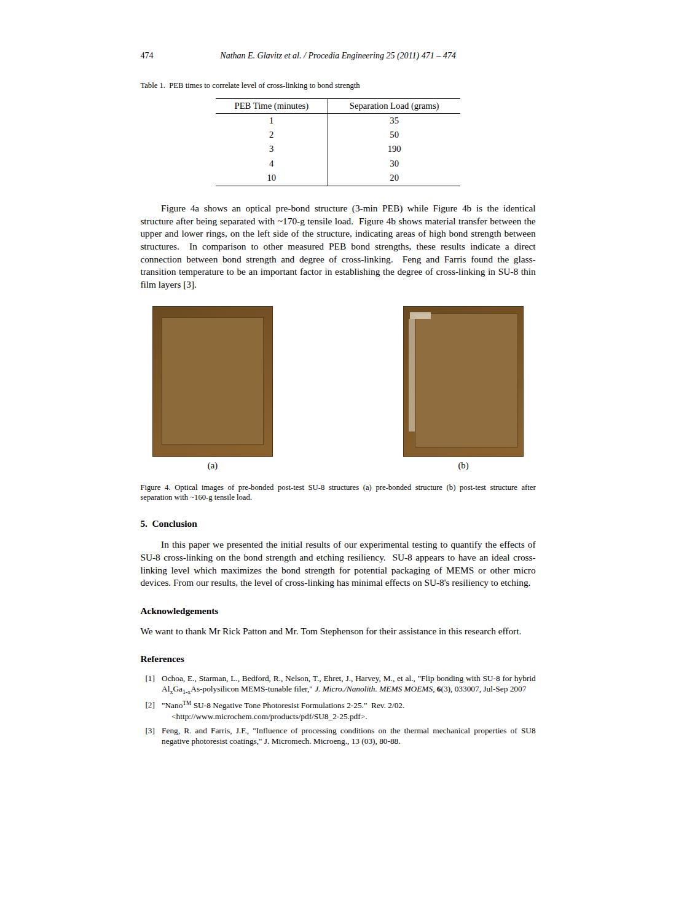474
Nathan E. Glavitz et al. / Procedia Engineering 25 (2011) 471 – 474
Table 1. PEB times to correlate level of cross-linking to bond strength
| PEB Time (minutes) | Separation Load (grams) |
| --- | --- |
| 1 | 35 |
| 2 | 50 |
| 3 | 190 |
| 4 | 30 |
| 10 | 20 |
Figure 4a shows an optical pre-bond structure (3-min PEB) while Figure 4b is the identical structure after being separated with ~170-g tensile load. Figure 4b shows material transfer between the upper and lower rings, on the left side of the structure, indicating areas of high bond strength between structures. In comparison to other measured PEB bond strengths, these results indicate a direct connection between bond strength and degree of cross-linking. Feng and Farris found the glass-transition temperature to be an important factor in establishing the degree of cross-linking in SU-8 thin film layers [3].
(a) (b)
Figure 4. Optical images of pre-bonded post-test SU-8 structures (a) pre-bonded structure (b) post-test structure after separation with ~160-g tensile load.
5. Conclusion
In this paper we presented the initial results of our experimental testing to quantify the effects of SU-8 cross-linking on the bond strength and etching resiliency. SU-8 appears to have an ideal cross-linking level which maximizes the bond strength for potential packaging of MEMS or other micro devices. From our results, the level of cross-linking has minimal effects on SU-8's resiliency to etching.
Acknowledgements
We want to thank Mr Rick Patton and Mr. Tom Stephenson for their assistance in this research effort.
References
Ochoa, E., Starman, L., Bedford, R., Nelson, T., Ehret, J., Harvey, M., et al., "Flip bonding with SU-8 for hybrid Alx Ga1-x As-polysilicon MEMS-tunable filer," J. Micro./Nanolith. MEMS MOEMS, 6(3), 033007, Jul-Sep 2007
"NanoTM SU-8 Negative Tone Photoresist Formulations 2-25." Rev. 2/02. <http://www.microchem.com/products/pdf/SU8_2-25.pdf>.
Feng, R. and Farris, J.F., "Influence of processing conditions on the thermal mechanical properties of SU8 negative photoresist coatings," J. Micromech. Microeng., 13 (03), 80-88.